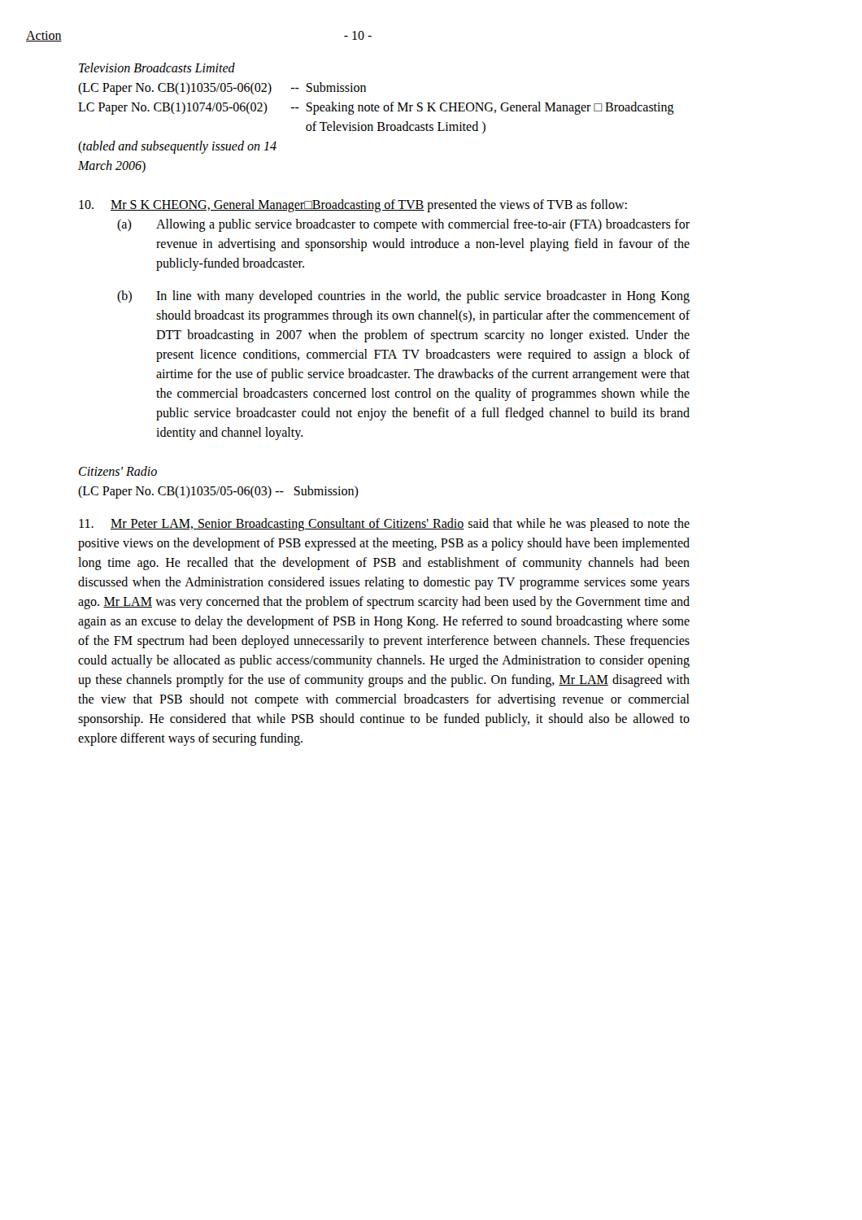Action
- 10 -
Television Broadcasts Limited
| (LC Paper No. CB(1)1035/05-06(02) | -- | Submission |
| LC Paper No. CB(1)1074/05-06(02) | -- | Speaking note of Mr S K CHEONG, General Manager □ Broadcasting of Television Broadcasts Limited ) |
| ( tabled and subsequently issued on 14 March 2006 ) | | |
10. Mr S K CHEONG, General Manager□Broadcasting of TVB presented the views of TVB as follow:
(a)
Allowing a public service broadcaster to compete with commercial free-to-air (FTA) broadcasters for revenue in advertising and sponsorship would introduce a non-level playing field in favour of the publicly-funded broadcaster.
(b)
In line with many developed countries in the world, the public service broadcaster in Hong Kong should broadcast its programmes through its own channel(s), in particular after the commencement of DTT broadcasting in 2007 when the problem of spectrum scarcity no longer existed. Under the present licence conditions, commercial FTA TV broadcasters were required to assign a block of airtime for the use of public service broadcaster. The drawbacks of the current arrangement were that the commercial broadcasters concerned lost control on the quality of programmes shown while the public service broadcaster could not enjoy the benefit of a full fledged channel to build its brand identity and channel loyalty.
Citizens' Radio
(LC Paper No. CB(1)1035/05-06(03) -- Submission)
11. Mr Peter LAM, Senior Broadcasting Consultant of Citizens' Radio said that while he was pleased to note the positive views on the development of PSB expressed at the meeting, PSB as a policy should have been implemented long time ago. He recalled that the development of PSB and establishment of community channels had been discussed when the Administration considered issues relating to domestic pay TV programme services some years ago. Mr LAM was very concerned that the problem of spectrum scarcity had been used by the Government time and again as an excuse to delay the development of PSB in Hong Kong. He referred to sound broadcasting where some of the FM spectrum had been deployed unnecessarily to prevent interference between channels. These frequencies could actually be allocated as public access/community channels. He urged the Administration to consider opening up these channels promptly for the use of community groups and the public. On funding, Mr LAM disagreed with the view that PSB should not compete with commercial broadcasters for advertising revenue or commercial sponsorship. He considered that while PSB should continue to be funded publicly, it should also be allowed to explore different ways of securing funding.